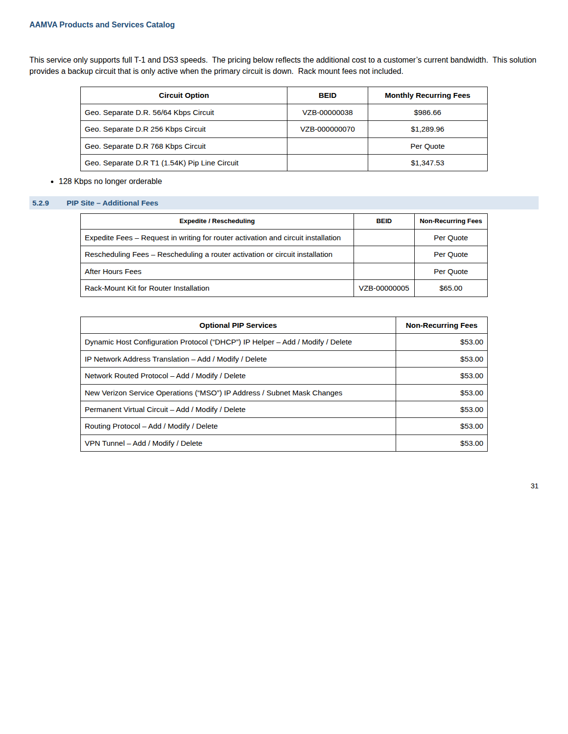AAMVA Products and Services Catalog
This service only supports full T-1 and DS3 speeds. The pricing below reflects the additional cost to a customer’s current bandwidth. This solution provides a backup circuit that is only active when the primary circuit is down. Rack mount fees not included.
| Circuit Option | BEID | Monthly Recurring Fees |
| --- | --- | --- |
| Geo. Separate D.R. 56/64 Kbps Circuit | VZB-00000038 | $986.66 |
| Geo. Separate D.R 256 Kbps Circuit | VZB-000000070 | $1,289.96 |
| Geo. Separate D.R 768 Kbps Circuit | | Per Quote |
| Geo. Separate D.R T1 (1.54K) Pip Line Circuit | | $1,347.53 |
128 Kbps no longer orderable
5.2.9 PIP Site – Additional Fees
| Expedite / Rescheduling | BEID | Non-Recurring Fees |
| --- | --- | --- |
| Expedite Fees – Request in writing for router activation and circuit installation | | Per Quote |
| Rescheduling Fees – Rescheduling a router activation or circuit installation | | Per Quote |
| After Hours Fees | | Per Quote |
| Rack-Mount Kit for Router Installation | VZB-00000005 | $65.00 |
| Optional PIP Services | Non-Recurring Fees |
| --- | --- |
| Dynamic Host Configuration Protocol (“DHCP”) IP Helper – Add / Modify / Delete | $53.00 |
| IP Network Address Translation – Add / Modify / Delete | $53.00 |
| Network Routed Protocol – Add / Modify / Delete | $53.00 |
| New Verizon Service Operations (“MSO”) IP Address / Subnet Mask Changes | $53.00 |
| Permanent Virtual Circuit – Add / Modify / Delete | $53.00 |
| Routing Protocol – Add / Modify / Delete | $53.00 |
| VPN Tunnel – Add / Modify / Delete | $53.00 |
31